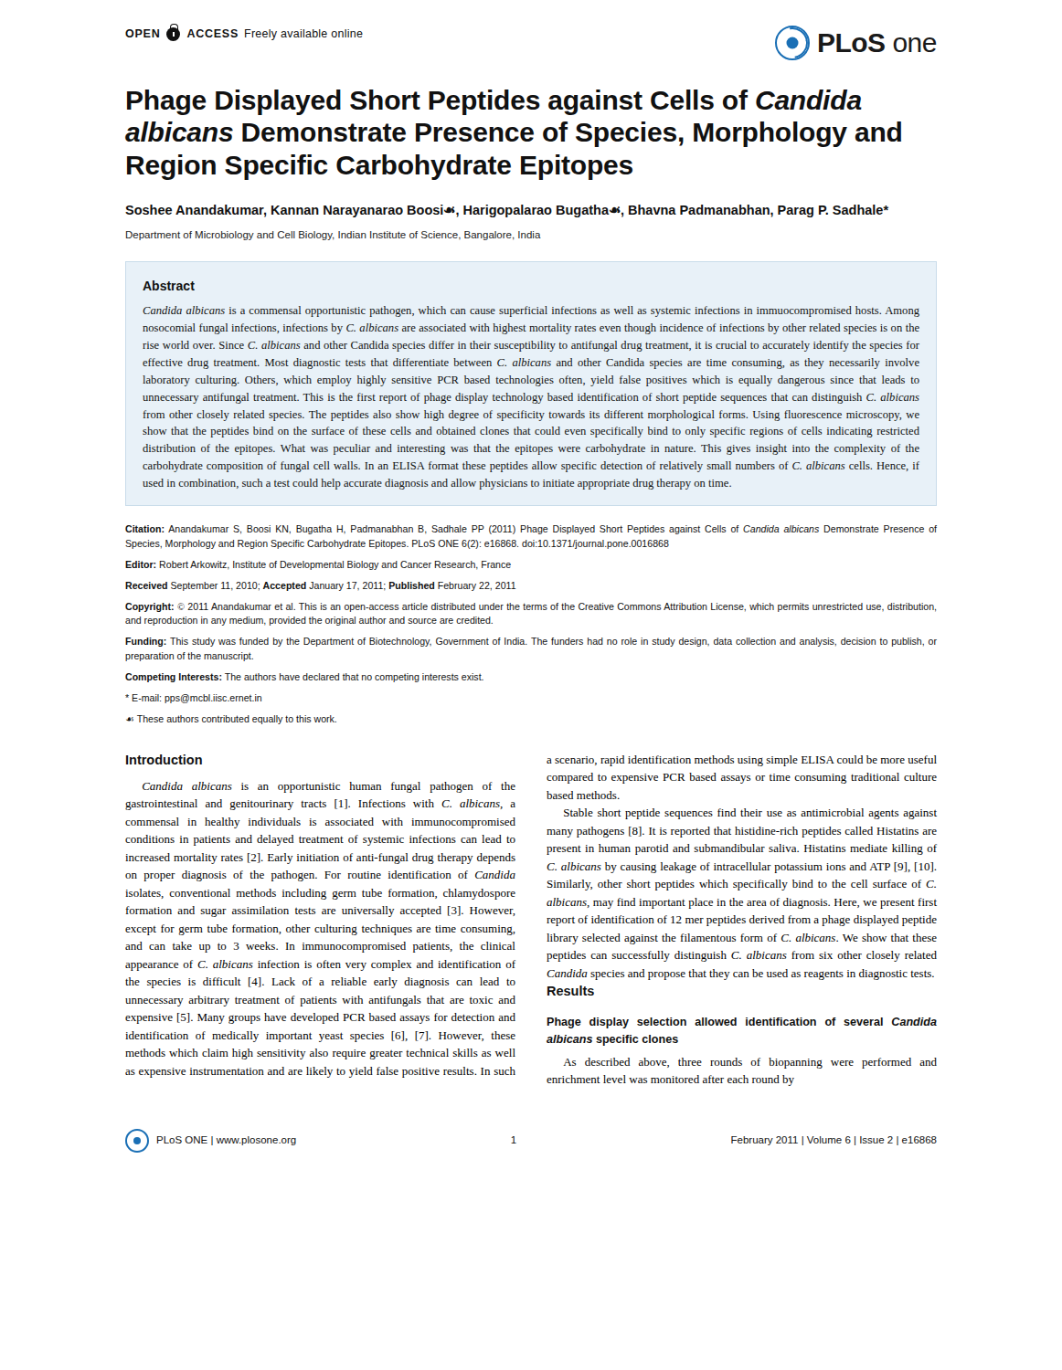OPEN ACCESS Freely available online
PLoS one
Phage Displayed Short Peptides against Cells of Candida albicans Demonstrate Presence of Species, Morphology and Region Specific Carbohydrate Epitopes
Soshee Anandakumar, Kannan Narayanarao Boosi☙, Harigopalarao Bugatha☙, Bhavna Padmanabhan, Parag P. Sadhale*
Department of Microbiology and Cell Biology, Indian Institute of Science, Bangalore, India
Abstract
Candida albicans is a commensal opportunistic pathogen, which can cause superficial infections as well as systemic infections in immuocompromised hosts. Among nosocomial fungal infections, infections by C. albicans are associated with highest mortality rates even though incidence of infections by other related species is on the rise world over. Since C. albicans and other Candida species differ in their susceptibility to antifungal drug treatment, it is crucial to accurately identify the species for effective drug treatment. Most diagnostic tests that differentiate between C. albicans and other Candida species are time consuming, as they necessarily involve laboratory culturing. Others, which employ highly sensitive PCR based technologies often, yield false positives which is equally dangerous since that leads to unnecessary antifungal treatment. This is the first report of phage display technology based identification of short peptide sequences that can distinguish C. albicans from other closely related species. The peptides also show high degree of specificity towards its different morphological forms. Using fluorescence microscopy, we show that the peptides bind on the surface of these cells and obtained clones that could even specifically bind to only specific regions of cells indicating restricted distribution of the epitopes. What was peculiar and interesting was that the epitopes were carbohydrate in nature. This gives insight into the complexity of the carbohydrate composition of fungal cell walls. In an ELISA format these peptides allow specific detection of relatively small numbers of C. albicans cells. Hence, if used in combination, such a test could help accurate diagnosis and allow physicians to initiate appropriate drug therapy on time.
Citation: Anandakumar S, Boosi KN, Bugatha H, Padmanabhan B, Sadhale PP (2011) Phage Displayed Short Peptides against Cells of Candida albicans Demonstrate Presence of Species, Morphology and Region Specific Carbohydrate Epitopes. PLoS ONE 6(2): e16868. doi:10.1371/journal.pone.0016868
Editor: Robert Arkowitz, Institute of Developmental Biology and Cancer Research, France
Received September 11, 2010; Accepted January 17, 2011; Published February 22, 2011
Copyright: © 2011 Anandakumar et al. This is an open-access article distributed under the terms of the Creative Commons Attribution License, which permits unrestricted use, distribution, and reproduction in any medium, provided the original author and source are credited.
Funding: This study was funded by the Department of Biotechnology, Government of India. The funders had no role in study design, data collection and analysis, decision to publish, or preparation of the manuscript.
Competing Interests: The authors have declared that no competing interests exist.
* E-mail: pps@mcbl.iisc.ernet.in
☙ These authors contributed equally to this work.
Introduction
Candida albicans is an opportunistic human fungal pathogen of the gastrointestinal and genitourinary tracts [1]. Infections with C. albicans, a commensal in healthy individuals is associated with immunocompromised conditions in patients and delayed treatment of systemic infections can lead to increased mortality rates [2]. Early initiation of anti-fungal drug therapy depends on proper diagnosis of the pathogen. For routine identification of Candida isolates, conventional methods including germ tube formation, chlamydospore formation and sugar assimilation tests are universally accepted [3]. However, except for germ tube formation, other culturing techniques are time consuming, and can take up to 3 weeks. In immunocompromised patients, the clinical appearance of C. albicans infection is often very complex and identification of the species is difficult [4]. Lack of a reliable early diagnosis can lead to unnecessary arbitrary treatment of patients with antifungals that are toxic and expensive [5]. Many groups have developed PCR based assays for detection and identification of medically important yeast species [6], [7]. However, these methods which claim high sensitivity also require greater technical skills as well as expensive instrumentation and are likely to yield false positive results. In such a scenario, rapid identification methods using simple ELISA could be more useful compared to expensive PCR based assays or time consuming traditional culture based methods.
Stable short peptide sequences find their use as antimicrobial agents against many pathogens [8]. It is reported that histidine-rich peptides called Histatins are present in human parotid and submandibular saliva. Histatins mediate killing of C. albicans by causing leakage of intracellular potassium ions and ATP [9], [10]. Similarly, other short peptides which specifically bind to the cell surface of C. albicans, may find important place in the area of diagnosis. Here, we present first report of identification of 12 mer peptides derived from a phage displayed peptide library selected against the filamentous form of C. albicans. We show that these peptides can successfully distinguish C. albicans from six other closely related Candida species and propose that they can be used as reagents in diagnostic tests.
Results
Phage display selection allowed identification of several Candida albicans specific clones
As described above, three rounds of biopanning were performed and enrichment level was monitored after each round by
PLoS ONE | www.plosone.org
1
February 2011 | Volume 6 | Issue 2 | e16868